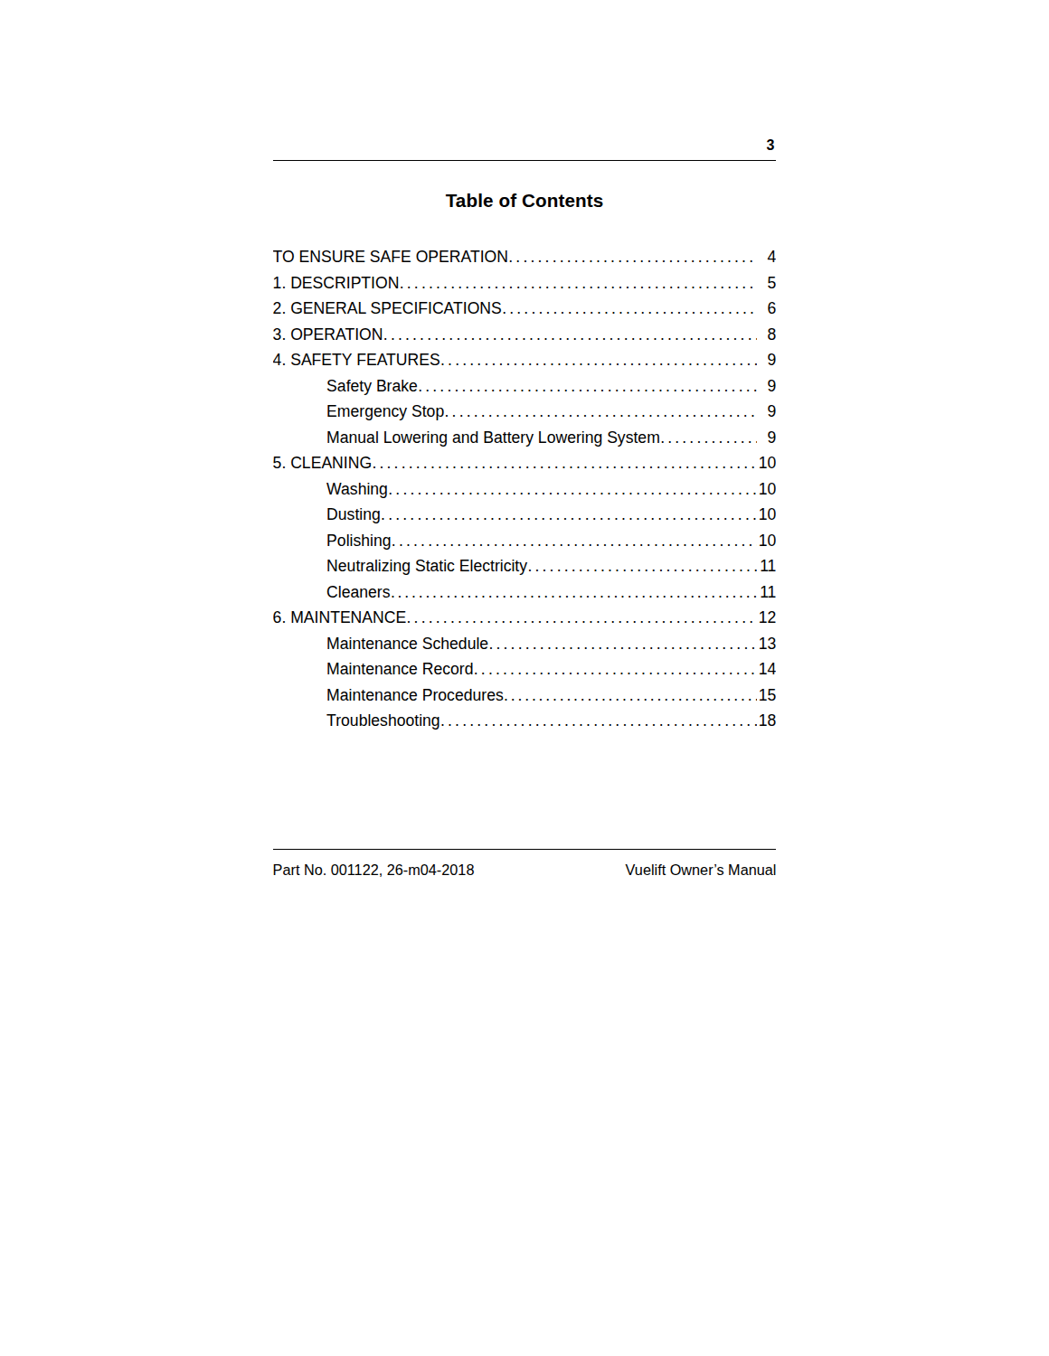3
Table of Contents
TO ENSURE SAFE OPERATION ............................................................................................................... 4
1. DESCRIPTION ............................................................................................................... 5
2. GENERAL SPECIFICATIONS ............................................................................................................... 6
3. OPERATION ............................................................................................................... 8
4. SAFETY FEATURES ............................................................................................................... 9
Safety Brake ............................................................................................................... 9
Emergency Stop ............................................................................................................... 9
Manual Lowering and Battery Lowering System ............................................................................................................... 9
5. CLEANING ............................................................................................................... 10
Washing ............................................................................................................... 10
Dusting ............................................................................................................... 10
Polishing ............................................................................................................... 10
Neutralizing Static Electricity ............................................................................................................... 11
Cleaners ............................................................................................................... 11
6. MAINTENANCE ............................................................................................................... 12
Maintenance Schedule ............................................................................................................... 13
Maintenance Record ............................................................................................................... 14
Maintenance Procedures ............................................................................................................... 15
Troubleshooting ............................................................................................................... 18
Part No. 001122, 26-m04-2018 Vuelift Owner’s Manual